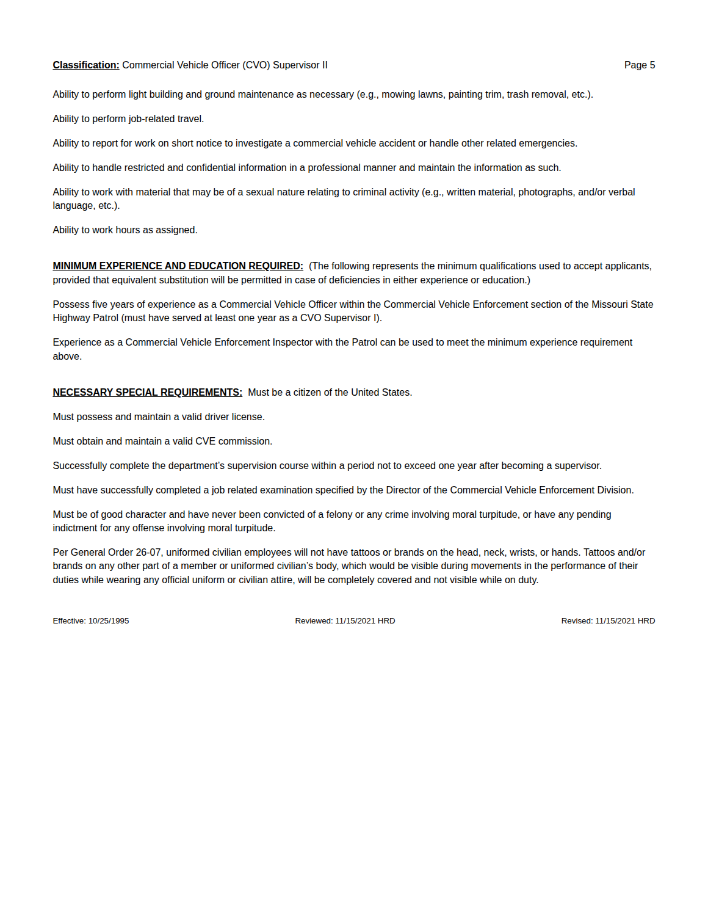Classification: Commercial Vehicle Officer (CVO) Supervisor II
Page 5
Ability to perform light building and ground maintenance as necessary (e.g., mowing lawns, painting trim, trash removal, etc.).
Ability to perform job-related travel.
Ability to report for work on short notice to investigate a commercial vehicle accident or handle other related emergencies.
Ability to handle restricted and confidential information in a professional manner and maintain the information as such.
Ability to work with material that may be of a sexual nature relating to criminal activity (e.g., written material, photographs, and/or verbal language, etc.).
Ability to work hours as assigned.
MINIMUM EXPERIENCE AND EDUCATION REQUIRED: (The following represents the minimum qualifications used to accept applicants, provided that equivalent substitution will be permitted in case of deficiencies in either experience or education.)
Possess five years of experience as a Commercial Vehicle Officer within the Commercial Vehicle Enforcement section of the Missouri State Highway Patrol (must have served at least one year as a CVO Supervisor I).
Experience as a Commercial Vehicle Enforcement Inspector with the Patrol can be used to meet the minimum experience requirement above.
NECESSARY SPECIAL REQUIREMENTS: Must be a citizen of the United States.
Must possess and maintain a valid driver license.
Must obtain and maintain a valid CVE commission.
Successfully complete the department’s supervision course within a period not to exceed one year after becoming a supervisor.
Must have successfully completed a job related examination specified by the Director of the Commercial Vehicle Enforcement Division.
Must be of good character and have never been convicted of a felony or any crime involving moral turpitude, or have any pending indictment for any offense involving moral turpitude.
Per General Order 26-07, uniformed civilian employees will not have tattoos or brands on the head, neck, wrists, or hands. Tattoos and/or brands on any other part of a member or uniformed civilian’s body, which would be visible during movements in the performance of their duties while wearing any official uniform or civilian attire, will be completely covered and not visible while on duty.
Effective: 10/25/1995 Reviewed: 11/15/2021 HRD Revised: 11/15/2021 HRD